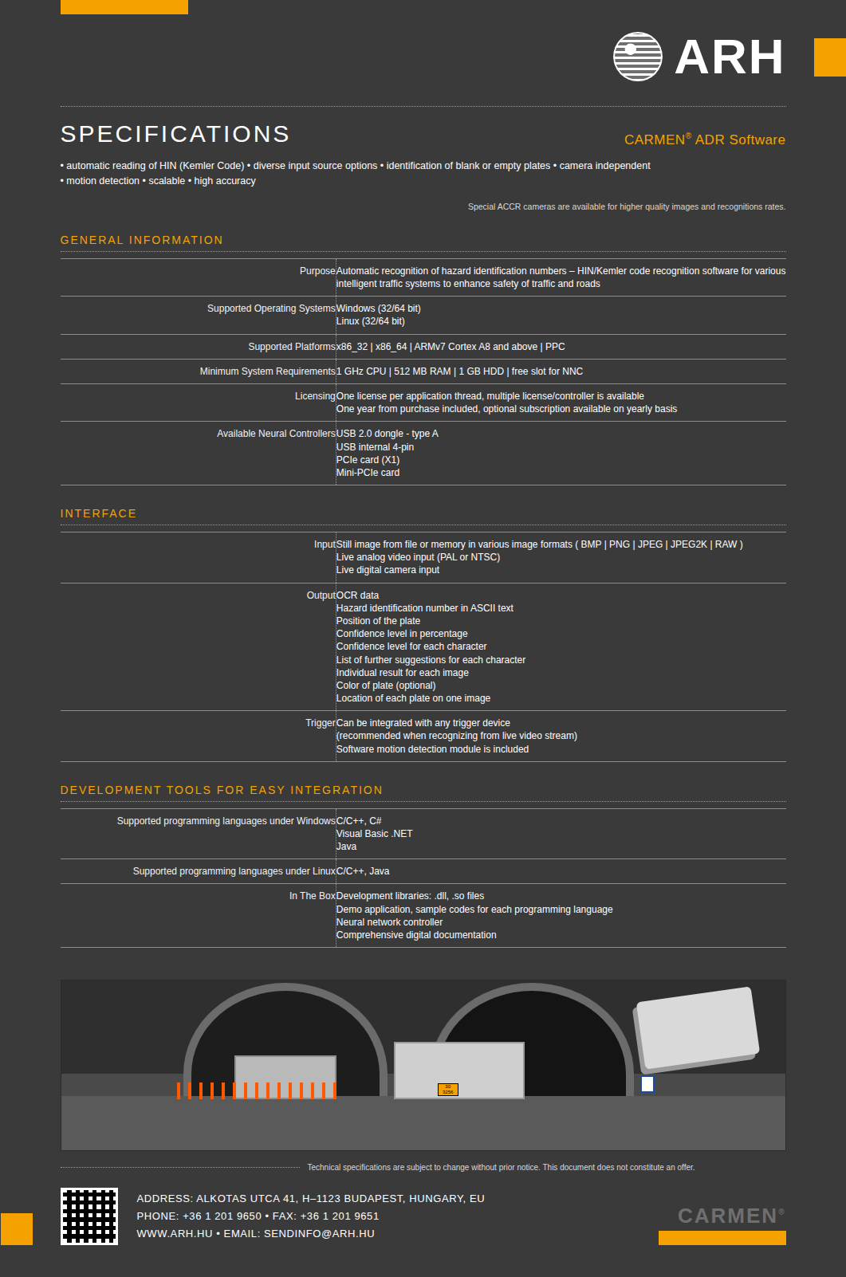ARH
SPECIFICATIONS
CARMEN® ADR Software
• automatic reading of HIN (Kemler Code) • diverse input source options • identification of blank or empty plates • camera independent
• motion detection • scalable • high accuracy
Special ACCR cameras are available for higher quality images and recognitions rates.
GENERAL INFORMATION
| Purpose | Automatic recognition of hazard identification numbers – HIN/Kemler code recognition software for various intelligent traffic systems to enhance safety of traffic and roads |
| Supported Operating Systems | Windows (32/64 bit) Linux (32/64 bit) |
| Supported Platforms | x86_32 / x86_64 / ARMv7 Cortex A8 and above / PPC |
| Minimum System Requirements | 1 GHz CPU / 512 MB RAM / 1 GB HDD / free slot for NNC |
| Licensing | One license per application thread, multiple license/controller is available One year from purchase included, optional subscription available on yearly basis |
| Available Neural Controllers | USB 2.0 dongle - type A USB internal 4-pin PCIe card (X1) Mini-PCIe card |
INTERFACE
| Input | Still image from file or memory in various image formats ( BMP / PNG / JPEG / JPEG2K / RAW ) Live analog video input (PAL or NTSC) Live digital camera input |
| Output | OCR data Hazard identification number in ASCII text Position of the plate Confidence level in percentage Confidence level for each character List of further suggestions for each character Individual result for each image Color of plate (optional) Location of each plate on one image |
| Trigger | Can be integrated with any trigger device (recommended when recognizing from live video stream) Software motion detection module is included |
DEVELOPMENT TOOLS FOR EASY INTEGRATION
| Supported programming languages under Windows | C/C++, C# Visual Basic .NET Java |
| Supported programming languages under Linux | C/C++, Java |
| In The Box | Development libraries: .dll, .so files Demo application, sample codes for each programming language Neural network controller Comprehensive digital documentation |
30
3256
Technical specifications are subject to change without prior notice. This document does not constitute an offer.
ADDRESS: ALKOTAS UTCA 41, H–1123 BUDAPEST, HUNGARY, EU
PHONE: +36 1 201 9650 • FAX: +36 1 201 9651
WWW.ARH.HU • EMAIL: SENDINFO@ARH.HU
CARMEN®